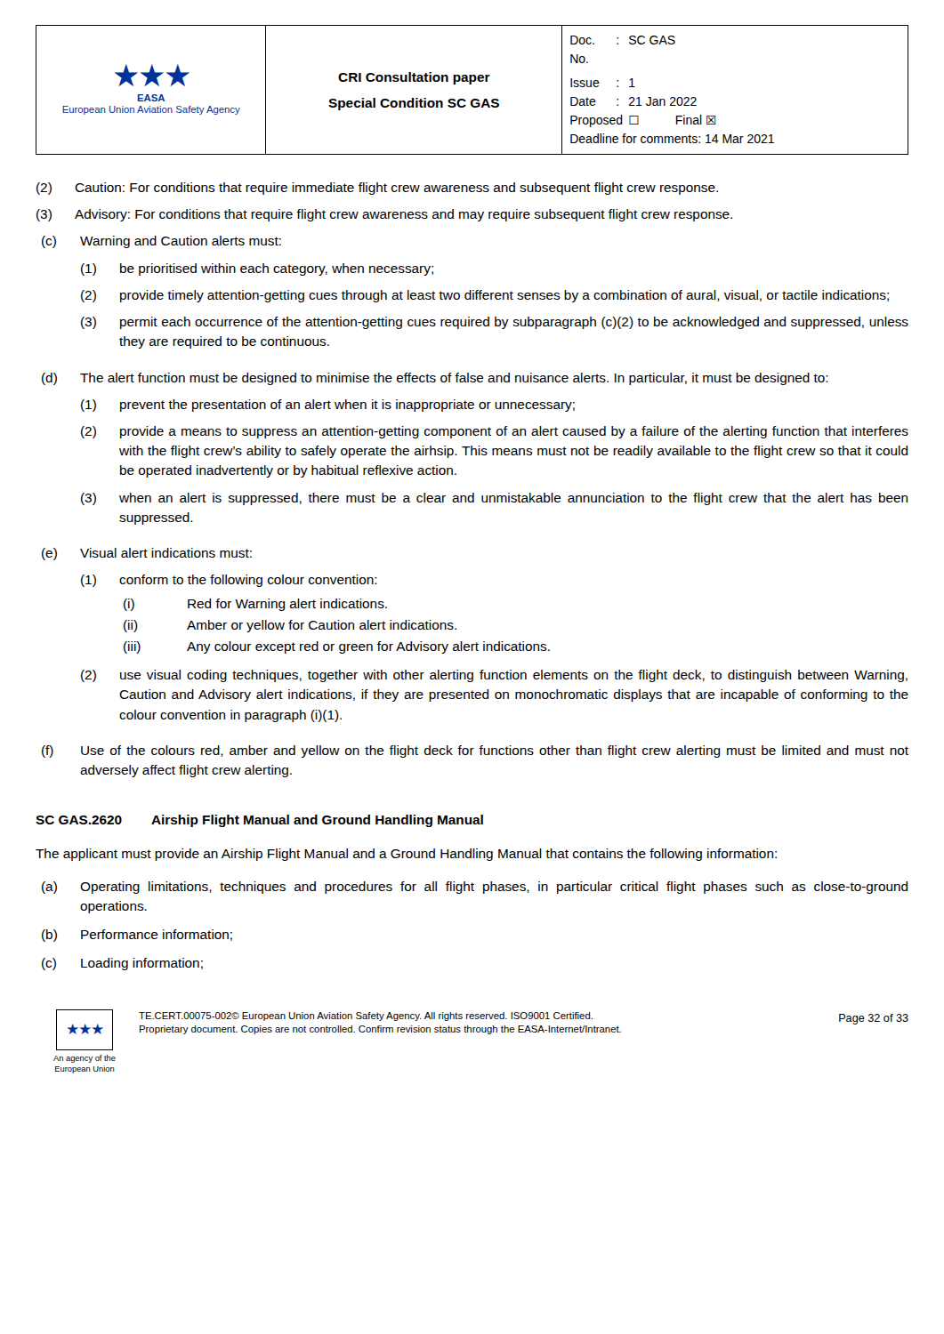| ★★★ EASA European Union Aviation Safety Agency | CRI Consultation paper Special Condition SC GAS | Doc. No. : SC GAS Issue : 1 Date : 21 Jan 2022 Proposed ☐ Final ☒ Deadline for comments: 14 Mar 2021 |
(2) Caution: For conditions that require immediate flight crew awareness and subsequent flight crew response.
(3) Advisory: For conditions that require flight crew awareness and may require subsequent flight crew response.
(c) Warning and Caution alerts must:
(1) be prioritised within each category, when necessary;
(2) provide timely attention-getting cues through at least two different senses by a combination of aural, visual, or tactile indications;
(3) permit each occurrence of the attention-getting cues required by subparagraph (c)(2) to be acknowledged and suppressed, unless they are required to be continuous.
(d) The alert function must be designed to minimise the effects of false and nuisance alerts. In particular, it must be designed to:
(1) prevent the presentation of an alert when it is inappropriate or unnecessary;
(2) provide a means to suppress an attention-getting component of an alert caused by a failure of the alerting function that interferes with the flight crew’s ability to safely operate the airhsip. This means must not be readily available to the flight crew so that it could be operated inadvertently or by habitual reflexive action.
(3) when an alert is suppressed, there must be a clear and unmistakable annunciation to the flight crew that the alert has been suppressed.
(e) Visual alert indications must:
(1) conform to the following colour convention:
(i) Red for Warning alert indications.
(ii) Amber or yellow for Caution alert indications.
(iii) Any colour except red or green for Advisory alert indications.
(2) use visual coding techniques, together with other alerting function elements on the flight deck, to distinguish between Warning, Caution and Advisory alert indications, if they are presented on monochromatic displays that are incapable of conforming to the colour convention in paragraph (i)(1).
(f) Use of the colours red, amber and yellow on the flight deck for functions other than flight crew alerting must be limited and must not adversely affect flight crew alerting.
SC GAS.2620 Airship Flight Manual and Ground Handling Manual
The applicant must provide an Airship Flight Manual and a Ground Handling Manual that contains the following information:
(a) Operating limitations, techniques and procedures for all flight phases, in particular critical flight phases such as close-to-ground operations.
(b) Performance information;
(c) Loading information;
★★★
An agency of the European Union
TE.CERT.00075-002© European Union Aviation Safety Agency. All rights reserved. ISO9001 Certified.
Proprietary document. Copies are not controlled. Confirm revision status through the EASA-Internet/Intranet.
Page 32 of 33